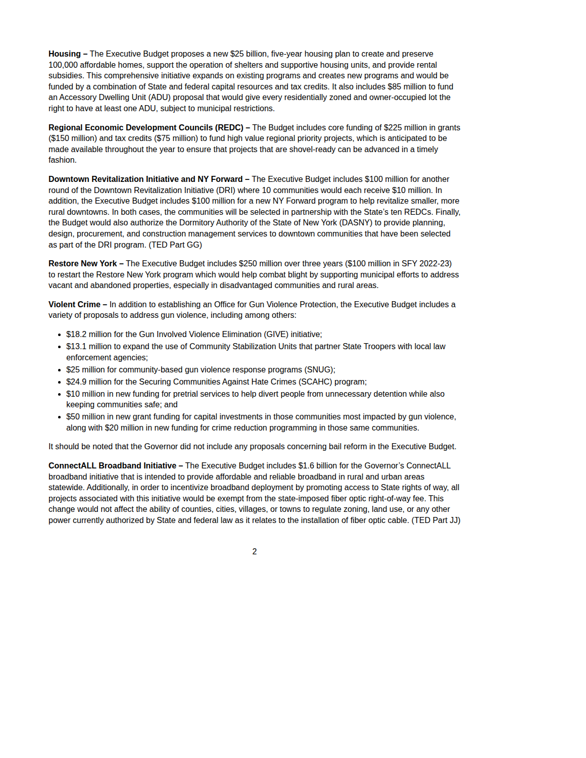Housing – The Executive Budget proposes a new $25 billion, five-year housing plan to create and preserve 100,000 affordable homes, support the operation of shelters and supportive housing units, and provide rental subsidies. This comprehensive initiative expands on existing programs and creates new programs and would be funded by a combination of State and federal capital resources and tax credits. It also includes $85 million to fund an Accessory Dwelling Unit (ADU) proposal that would give every residentially zoned and owner-occupied lot the right to have at least one ADU, subject to municipal restrictions.
Regional Economic Development Councils (REDC) – The Budget includes core funding of $225 million in grants ($150 million) and tax credits ($75 million) to fund high value regional priority projects, which is anticipated to be made available throughout the year to ensure that projects that are shovel-ready can be advanced in a timely fashion.
Downtown Revitalization Initiative and NY Forward – The Executive Budget includes $100 million for another round of the Downtown Revitalization Initiative (DRI) where 10 communities would each receive $10 million. In addition, the Executive Budget includes $100 million for a new NY Forward program to help revitalize smaller, more rural downtowns. In both cases, the communities will be selected in partnership with the State’s ten REDCs. Finally, the Budget would also authorize the Dormitory Authority of the State of New York (DASNY) to provide planning, design, procurement, and construction management services to downtown communities that have been selected as part of the DRI program. (TED Part GG)
Restore New York – The Executive Budget includes $250 million over three years ($100 million in SFY 2022-23) to restart the Restore New York program which would help combat blight by supporting municipal efforts to address vacant and abandoned properties, especially in disadvantaged communities and rural areas.
Violent Crime – In addition to establishing an Office for Gun Violence Protection, the Executive Budget includes a variety of proposals to address gun violence, including among others:
$18.2 million for the Gun Involved Violence Elimination (GIVE) initiative;
$13.1 million to expand the use of Community Stabilization Units that partner State Troopers with local law enforcement agencies;
$25 million for community-based gun violence response programs (SNUG);
$24.9 million for the Securing Communities Against Hate Crimes (SCAHC) program;
$10 million in new funding for pretrial services to help divert people from unnecessary detention while also keeping communities safe; and
$50 million in new grant funding for capital investments in those communities most impacted by gun violence, along with $20 million in new funding for crime reduction programming in those same communities.
It should be noted that the Governor did not include any proposals concerning bail reform in the Executive Budget.
ConnectALL Broadband Initiative – The Executive Budget includes $1.6 billion for the Governor’s ConnectALL broadband initiative that is intended to provide affordable and reliable broadband in rural and urban areas statewide. Additionally, in order to incentivize broadband deployment by promoting access to State rights of way, all projects associated with this initiative would be exempt from the state-imposed fiber optic right-of-way fee. This change would not affect the ability of counties, cities, villages, or towns to regulate zoning, land use, or any other power currently authorized by State and federal law as it relates to the installation of fiber optic cable. (TED Part JJ)
2